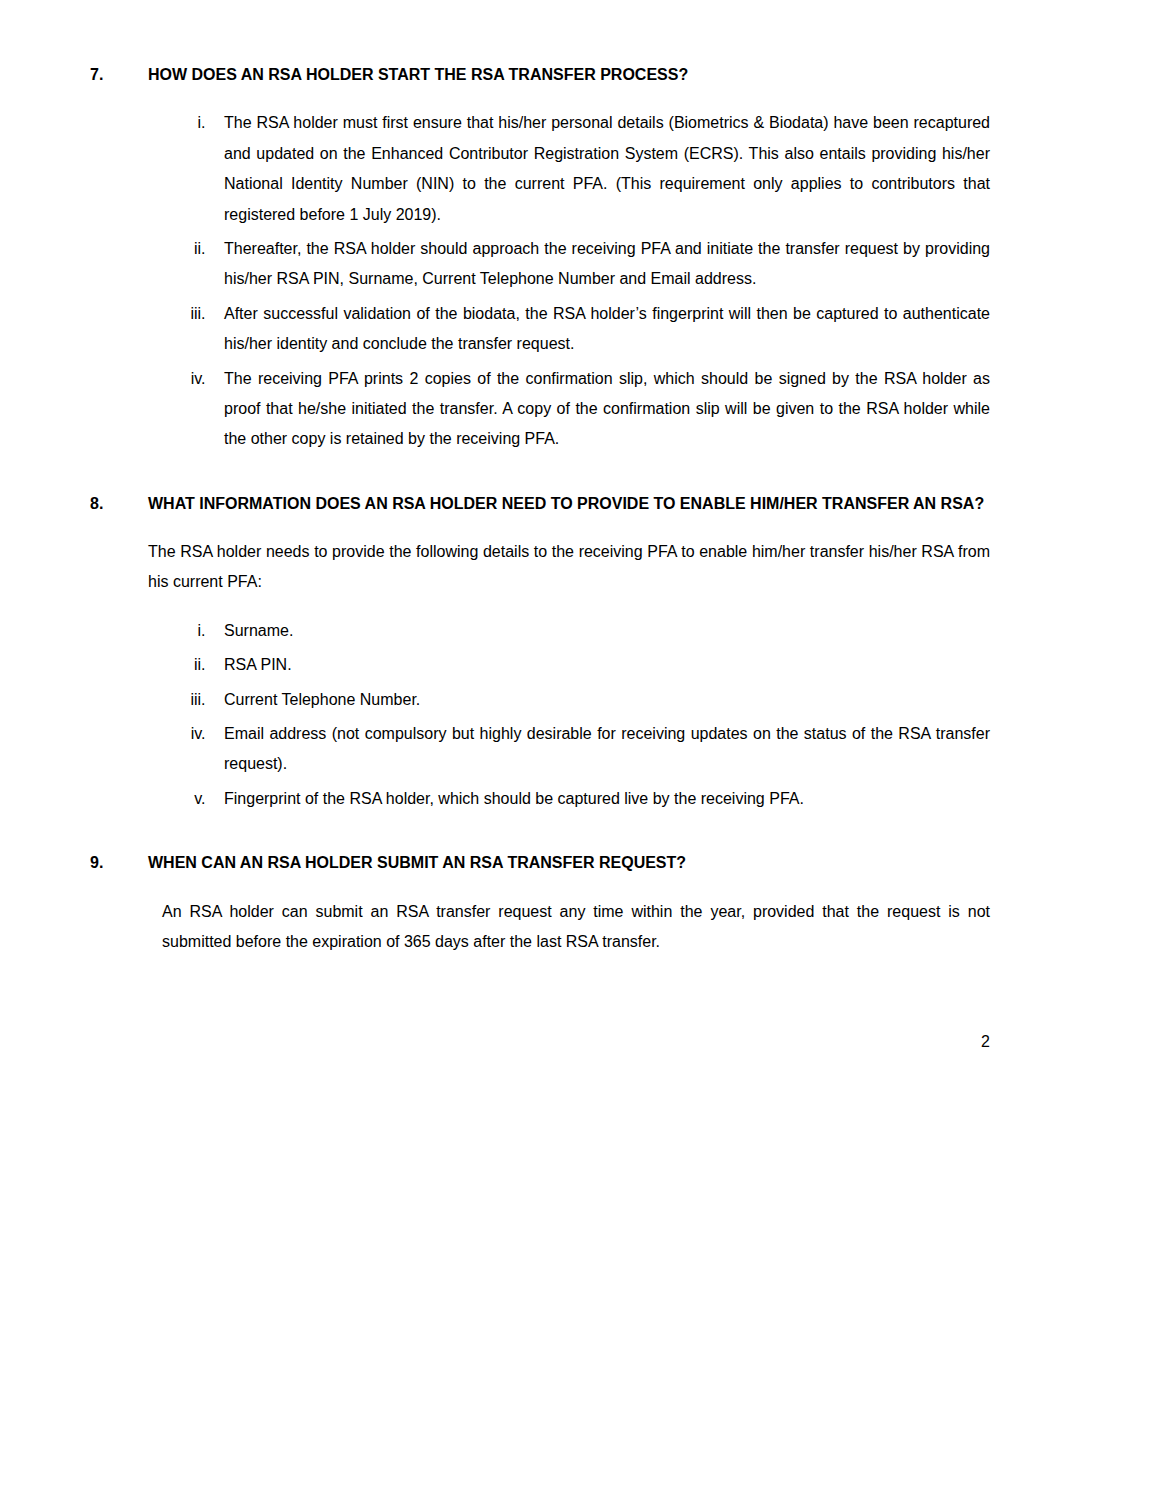7. How does an RSA holder start the RSA transfer process?
The RSA holder must first ensure that his/her personal details (Biometrics & Biodata) have been recaptured and updated on the Enhanced Contributor Registration System (ECRS). This also entails providing his/her National Identity Number (NIN) to the current PFA. (This requirement only applies to contributors that registered before 1 July 2019).
Thereafter, the RSA holder should approach the receiving PFA and initiate the transfer request by providing his/her RSA PIN, Surname, Current Telephone Number and Email address.
After successful validation of the biodata, the RSA holder’s fingerprint will then be captured to authenticate his/her identity and conclude the transfer request.
The receiving PFA prints 2 copies of the confirmation slip, which should be signed by the RSA holder as proof that he/she initiated the transfer. A copy of the confirmation slip will be given to the RSA holder while the other copy is retained by the receiving PFA.
8. What information does an RSA holder need to provide to enable him/her transfer an RSA?
The RSA holder needs to provide the following details to the receiving PFA to enable him/her transfer his/her RSA from his current PFA:
Surname.
RSA PIN.
Current Telephone Number.
Email address (not compulsory but highly desirable for receiving updates on the status of the RSA transfer request).
Fingerprint of the RSA holder, which should be captured live by the receiving PFA.
9. When can an RSA holder submit an RSA transfer request?
An RSA holder can submit an RSA transfer request any time within the year, provided that the request is not submitted before the expiration of 365 days after the last RSA transfer.
2